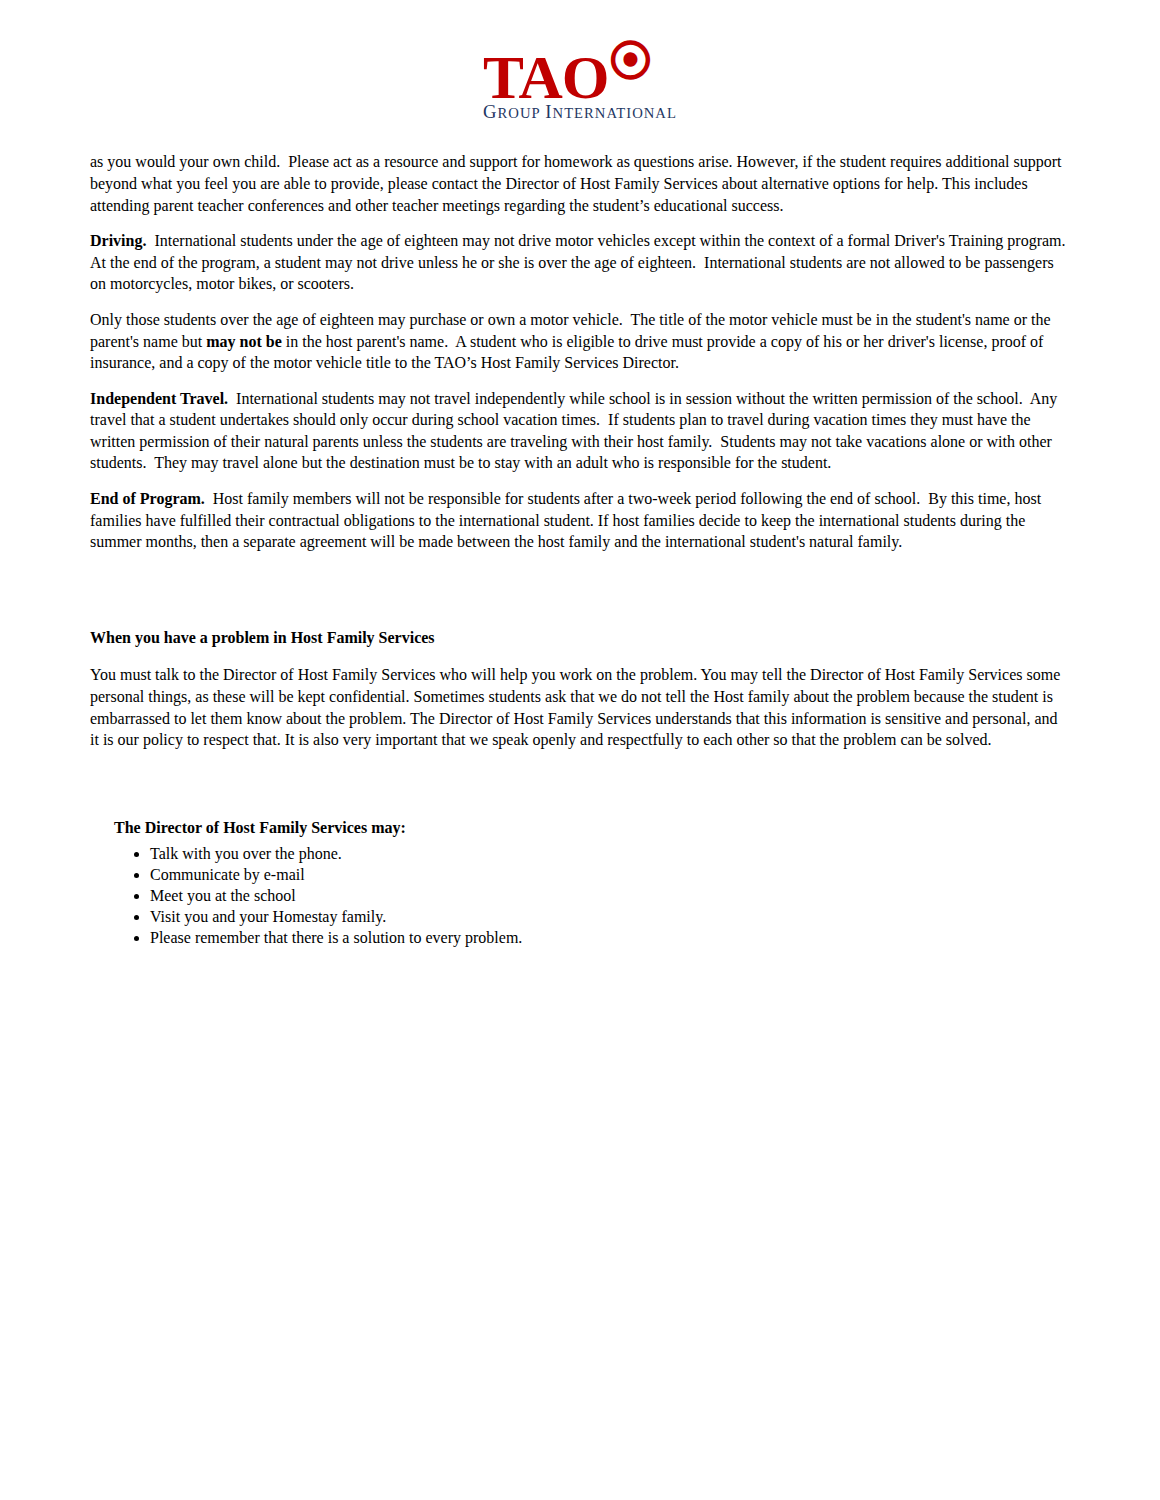TAO⦿
GROUP INTERNATIONAL
as you would your own child. Please act as a resource and support for homework as questions arise. However, if the student requires additional support beyond what you feel you are able to provide, please contact the Director of Host Family Services about alternative options for help. This includes attending parent teacher conferences and other teacher meetings regarding the student’s educational success.
Driving. International students under the age of eighteen may not drive motor vehicles except within the context of a formal Driver's Training program. At the end of the program, a student may not drive unless he or she is over the age of eighteen. International students are not allowed to be passengers on motorcycles, motor bikes, or scooters.
Only those students over the age of eighteen may purchase or own a motor vehicle. The title of the motor vehicle must be in the student's name or the parent's name but may not be in the host parent's name. A student who is eligible to drive must provide a copy of his or her driver's license, proof of insurance, and a copy of the motor vehicle title to the TAO’s Host Family Services Director.
Independent Travel. International students may not travel independently while school is in session without the written permission of the school. Any travel that a student undertakes should only occur during school vacation times. If students plan to travel during vacation times they must have the written permission of their natural parents unless the students are traveling with their host family. Students may not take vacations alone or with other students. They may travel alone but the destination must be to stay with an adult who is responsible for the student.
End of Program. Host family members will not be responsible for students after a two-week period following the end of school. By this time, host families have fulfilled their contractual obligations to the international student. If host families decide to keep the international students during the summer months, then a separate agreement will be made between the host family and the international student's natural family.
When you have a problem in Host Family Services
You must talk to the Director of Host Family Services who will help you work on the problem. You may tell the Director of Host Family Services some personal things, as these will be kept confidential. Sometimes students ask that we do not tell the Host family about the problem because the student is embarrassed to let them know about the problem. The Director of Host Family Services understands that this information is sensitive and personal, and it is our policy to respect that. It is also very important that we speak openly and respectfully to each other so that the problem can be solved.
The Director of Host Family Services may:
Talk with you over the phone.
Communicate by e-mail
Meet you at the school
Visit you and your Homestay family.
Please remember that there is a solution to every problem.